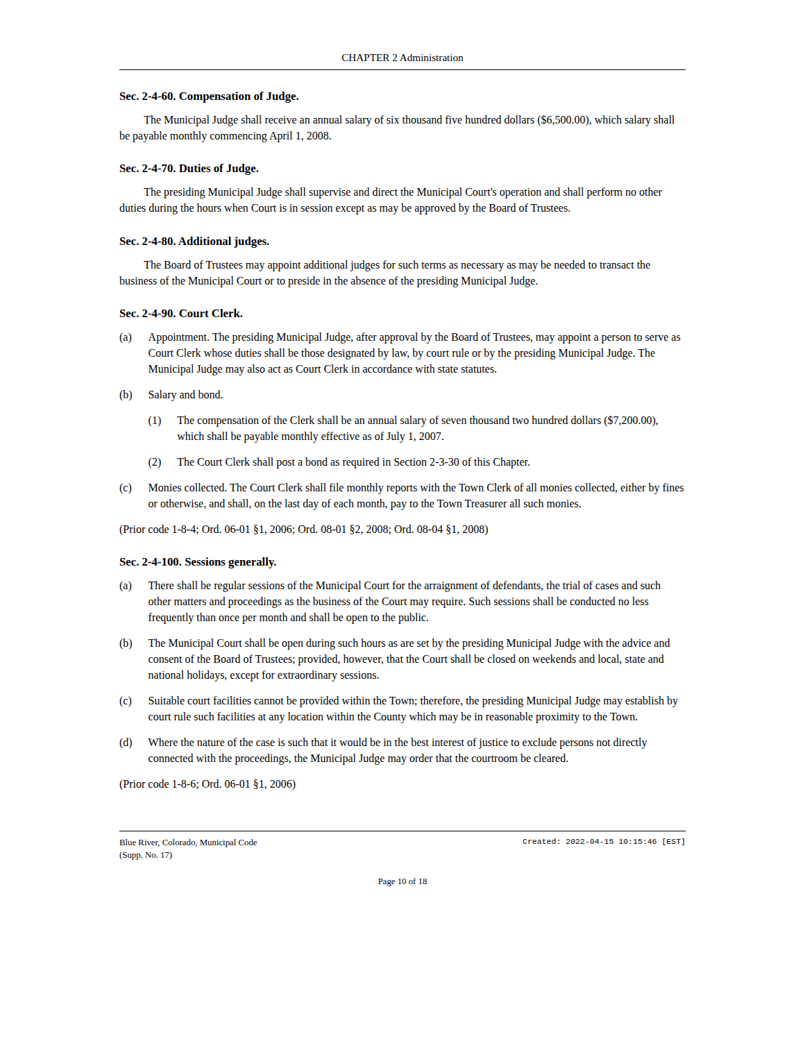CHAPTER 2 Administration
Sec. 2-4-60. Compensation of Judge.
The Municipal Judge shall receive an annual salary of six thousand five hundred dollars ($6,500.00), which salary shall be payable monthly commencing April 1, 2008.
Sec. 2-4-70. Duties of Judge.
The presiding Municipal Judge shall supervise and direct the Municipal Court's operation and shall perform no other duties during the hours when Court is in session except as may be approved by the Board of Trustees.
Sec. 2-4-80. Additional judges.
The Board of Trustees may appoint additional judges for such terms as necessary as may be needed to transact the business of the Municipal Court or to preside in the absence of the presiding Municipal Judge.
Sec. 2-4-90. Court Clerk.
(a) Appointment. The presiding Municipal Judge, after approval by the Board of Trustees, may appoint a person to serve as Court Clerk whose duties shall be those designated by law, by court rule or by the presiding Municipal Judge. The Municipal Judge may also act as Court Clerk in accordance with state statutes.
(b) Salary and bond.
(1) The compensation of the Clerk shall be an annual salary of seven thousand two hundred dollars ($7,200.00), which shall be payable monthly effective as of July 1, 2007.
(2) The Court Clerk shall post a bond as required in Section 2-3-30 of this Chapter.
(c) Monies collected. The Court Clerk shall file monthly reports with the Town Clerk of all monies collected, either by fines or otherwise, and shall, on the last day of each month, pay to the Town Treasurer all such monies.
(Prior code 1-8-4; Ord. 06-01 §1, 2006; Ord. 08-01 §2, 2008; Ord. 08-04 §1, 2008)
Sec. 2-4-100. Sessions generally.
(a) There shall be regular sessions of the Municipal Court for the arraignment of defendants, the trial of cases and such other matters and proceedings as the business of the Court may require. Such sessions shall be conducted no less frequently than once per month and shall be open to the public.
(b) The Municipal Court shall be open during such hours as are set by the presiding Municipal Judge with the advice and consent of the Board of Trustees; provided, however, that the Court shall be closed on weekends and local, state and national holidays, except for extraordinary sessions.
(c) Suitable court facilities cannot be provided within the Town; therefore, the presiding Municipal Judge may establish by court rule such facilities at any location within the County which may be in reasonable proximity to the Town.
(d) Where the nature of the case is such that it would be in the best interest of justice to exclude persons not directly connected with the proceedings, the Municipal Judge may order that the courtroom be cleared.
(Prior code 1-8-6; Ord. 06-01 §1, 2006)
Blue River, Colorado, Municipal Code
(Supp. No. 17)
Created: 2022-04-15 10:15:46 [EST]
Page 10 of 18